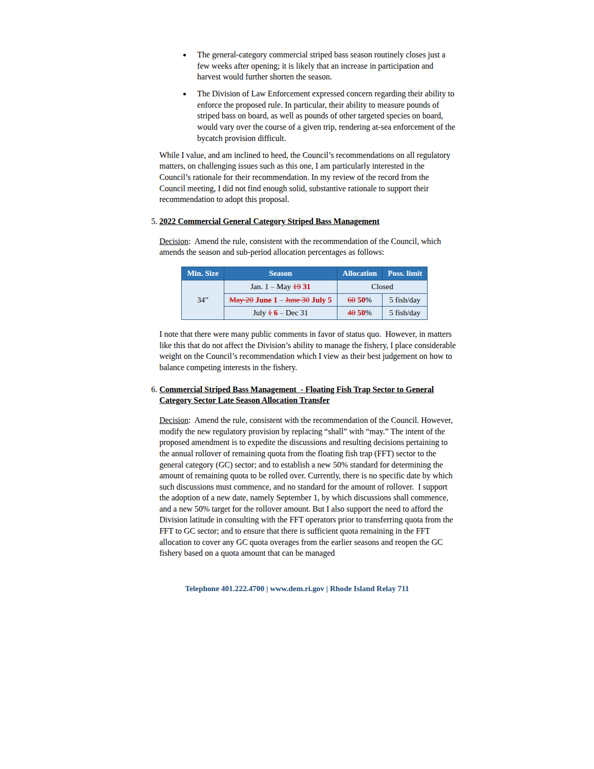The general-category commercial striped bass season routinely closes just a few weeks after opening; it is likely that an increase in participation and harvest would further shorten the season.
The Division of Law Enforcement expressed concern regarding their ability to enforce the proposed rule. In particular, their ability to measure pounds of striped bass on board, as well as pounds of other targeted species on board, would vary over the course of a given trip, rendering at-sea enforcement of the bycatch provision difficult.
While I value, and am inclined to heed, the Council’s recommendations on all regulatory matters, on challenging issues such as this one, I am particularly interested in the Council’s rationale for their recommendation. In my review of the record from the Council meeting, I did not find enough solid, substantive rationale to support their recommendation to adopt this proposal.
2022 Commercial General Category Striped Bass Management
Decision: Amend the rule, consistent with the recommendation of the Council, which amends the season and sub-period allocation percentages as follows:
| Min. Size | Season | Allocation | Poss. limit |
| --- | --- | --- | --- |
| 34” | Jan. 1 – May 19 31 | Closed |
| May 20 June 1 – June 30 July 5 | 60 50 % | 5 fish/day |
| July 1 6 – Dec 31 | 40 50 % | 5 fish/day |
I note that there were many public comments in favor of status quo. However, in matters like this that do not affect the Division’s ability to manage the fishery, I place considerable weight on the Council’s recommendation which I view as their best judgement on how to balance competing interests in the fishery.
Commercial Striped Bass Management - Floating Fish Trap Sector to General Category Sector Late Season Allocation Transfer
Decision: Amend the rule, consistent with the recommendation of the Council. However, modify the new regulatory provision by replacing “shall” with “may.” The intent of the proposed amendment is to expedite the discussions and resulting decisions pertaining to the annual rollover of remaining quota from the floating fish trap (FFT) sector to the general category (GC) sector; and to establish a new 50% standard for determining the amount of remaining quota to be rolled over. Currently, there is no specific date by which such discussions must commence, and no standard for the amount of rollover. I support the adoption of a new date, namely September 1, by which discussions shall commence, and a new 50% target for the rollover amount. But I also support the need to afford the Division latitude in consulting with the FFT operators prior to transferring quota from the FFT to GC sector; and to ensure that there is sufficient quota remaining in the FFT allocation to cover any GC quota overages from the earlier seasons and reopen the GC fishery based on a quota amount that can be managed
Telephone 401.222.4700 | www.dem.ri.gov | Rhode Island Relay 711